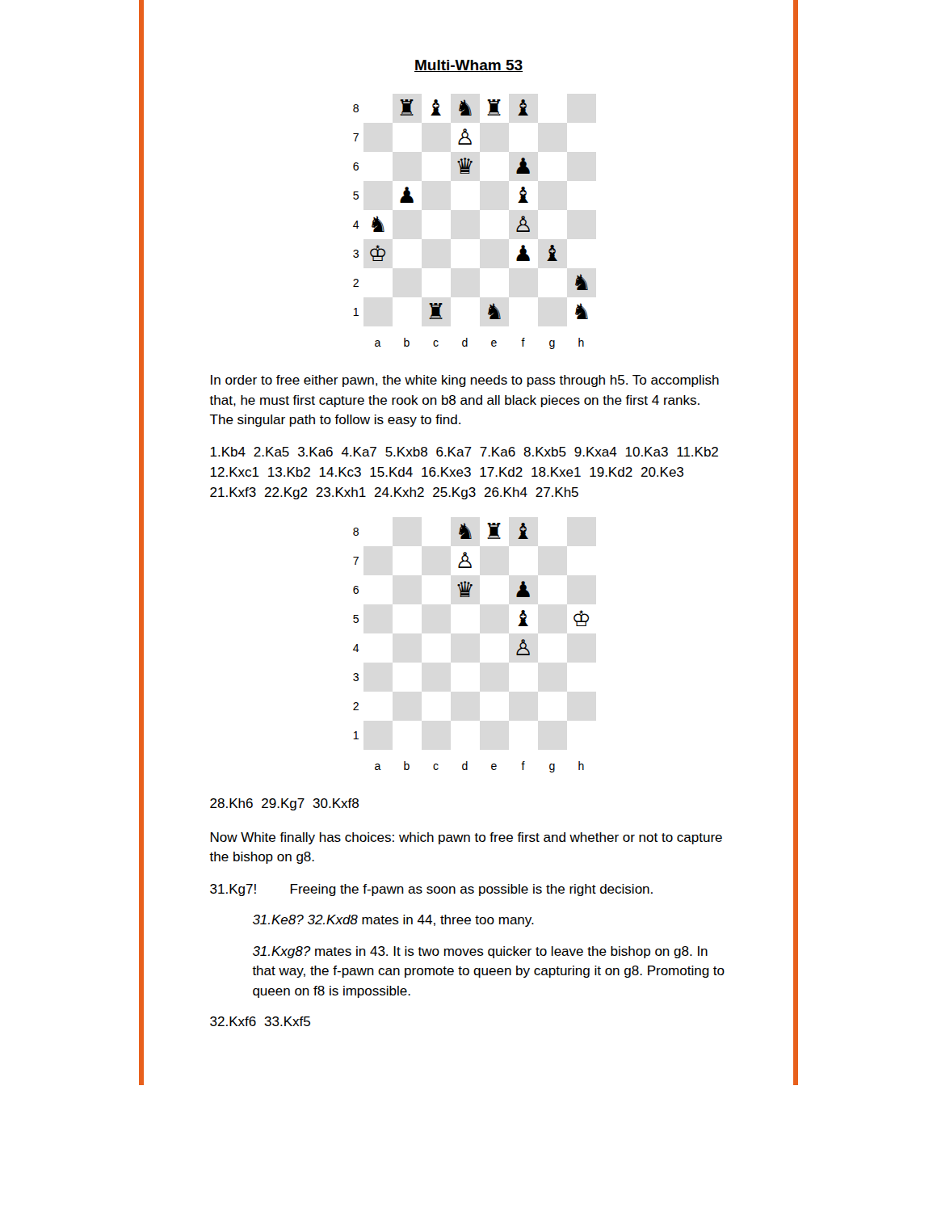Multi-Wham 53
| 8 | | ♜ | ♝ | ♞ | ♜ | ♝ | | |
| 7 | | | | ♙ | | | | |
| 6 | | | | ♛ | | ♟ | | |
| 5 | | ♟ | | | | ♝ | | |
| 4 | ♞ | | | | | ♙ | | |
| 3 | ♔ | | | | | ♟ | ♝ | |
| 2 | | | | | | | | ♞ |
| 1 | | | ♜ | | ♞ | | | ♞ |
| | a | b | c | d | e | f | g | h |
In order to free either pawn, the white king needs to pass through h5. To accomplish that, he must first capture the rook on b8 and all black pieces on the first 4 ranks. The singular path to follow is easy to find.
1.Kb4 2.Ka5 3.Ka6 4.Ka7 5.Kxb8 6.Ka7 7.Ka6 8.Kxb5 9.Kxa4 10.Ka3 11.Kb2 12.Kxc1 13.Kb2 14.Kc3 15.Kd4 16.Kxe3 17.Kd2 18.Kxe1 19.Kd2 20.Ke3 21.Kxf3 22.Kg2 23.Kxh1 24.Kxh2 25.Kg3 26.Kh4 27.Kh5
| 8 | | | | ♞ | ♜ | ♝ | | |
| 7 | | | | ♙ | | | | |
| 6 | | | | ♛ | | ♟ | | |
| 5 | | | | | | ♝ | | ♔ |
| 4 | | | | | | ♙ | | |
| 3 | | | | | | | | |
| 2 | | | | | | | | |
| 1 | | | | | | | | |
| | a | b | c | d | e | f | g | h |
28.Kh6 29.Kg7 30.Kxf8
Now White finally has choices: which pawn to free first and whether or not to capture the bishop on g8.
31.Kg7! Freeing the f-pawn as soon as possible is the right decision.
31.Ke8? 32.Kxd8 mates in 44, three too many.
31.Kxg8? mates in 43. It is two moves quicker to leave the bishop on g8. In that way, the f-pawn can promote to queen by capturing it on g8. Promoting to queen on f8 is impossible.
32.Kxf6 33.Kxf5